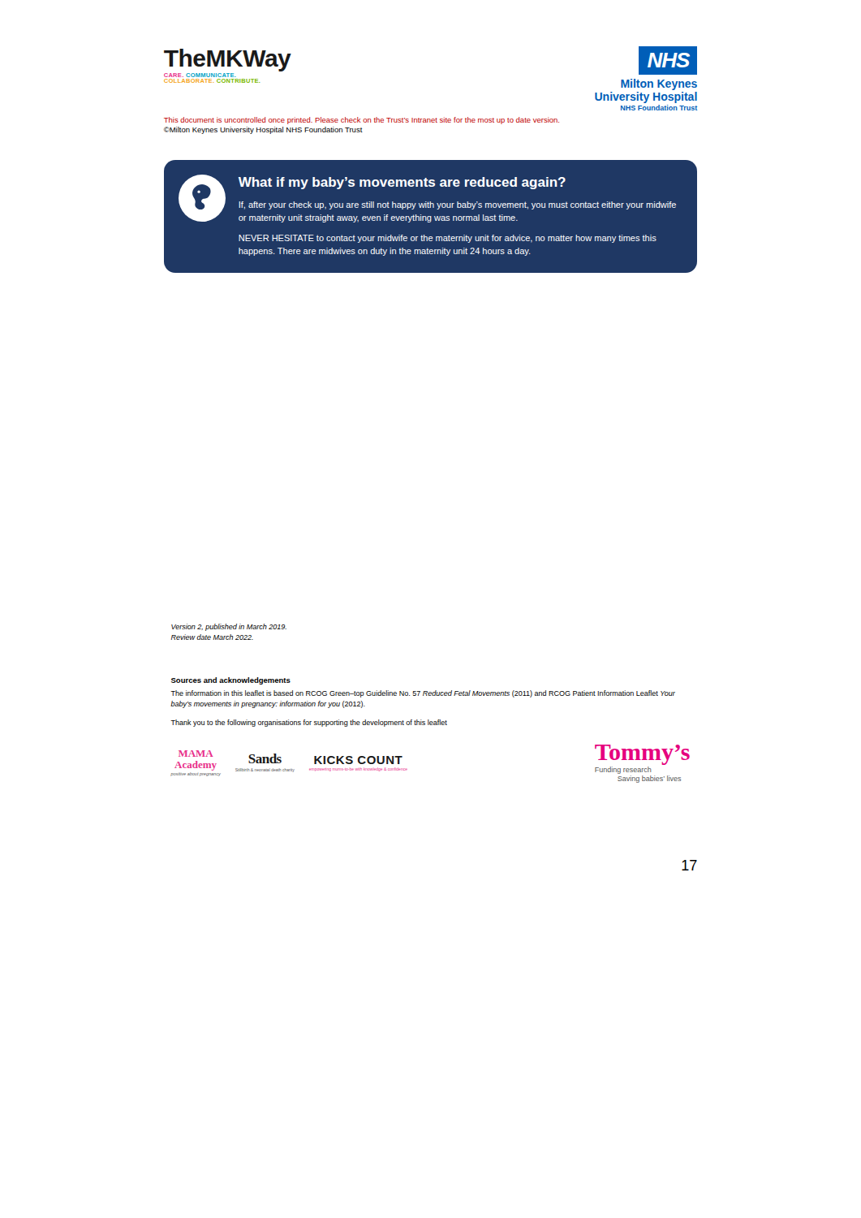The MK Way
CARE. COMMUNICATE.
COLLABORATE. CONTRIBUTE.
NHS
Milton Keynes
University Hospital
NHS Foundation Trust
This document is uncontrolled once printed. Please check on the Trust’s Intranet site for the most up to date version.
©Milton Keynes University Hospital NHS Foundation Trust
What if my baby’s movements are reduced again?
If, after your check up, you are still not happy with your baby’s movement, you must contact either your midwife or maternity unit straight away, even if everything was normal last time.
NEVER HESITATE to contact your midwife or the maternity unit for advice, no matter how many times this happens. There are midwives on duty in the maternity unit 24 hours a day.
Version 2, published in March 2019.
Review date March 2022.
Sources and acknowledgements
The information in this leaflet is based on RCOG Green–top Guideline No. 57 Reduced Fetal Movements (2011) and RCOG Patient Information Leaflet Your baby’s movements in pregnancy: information for you (2012).
Thank you to the following organisations for supporting the development of this leaflet
MAMA
Academy
positive about pregnancy
Sands
Stillbirth & neonatal death charity
KICKS COUNT
empowering mums-to-be with knowledge & confidence
Tommy’s
Funding research Saving babies’ lives
17